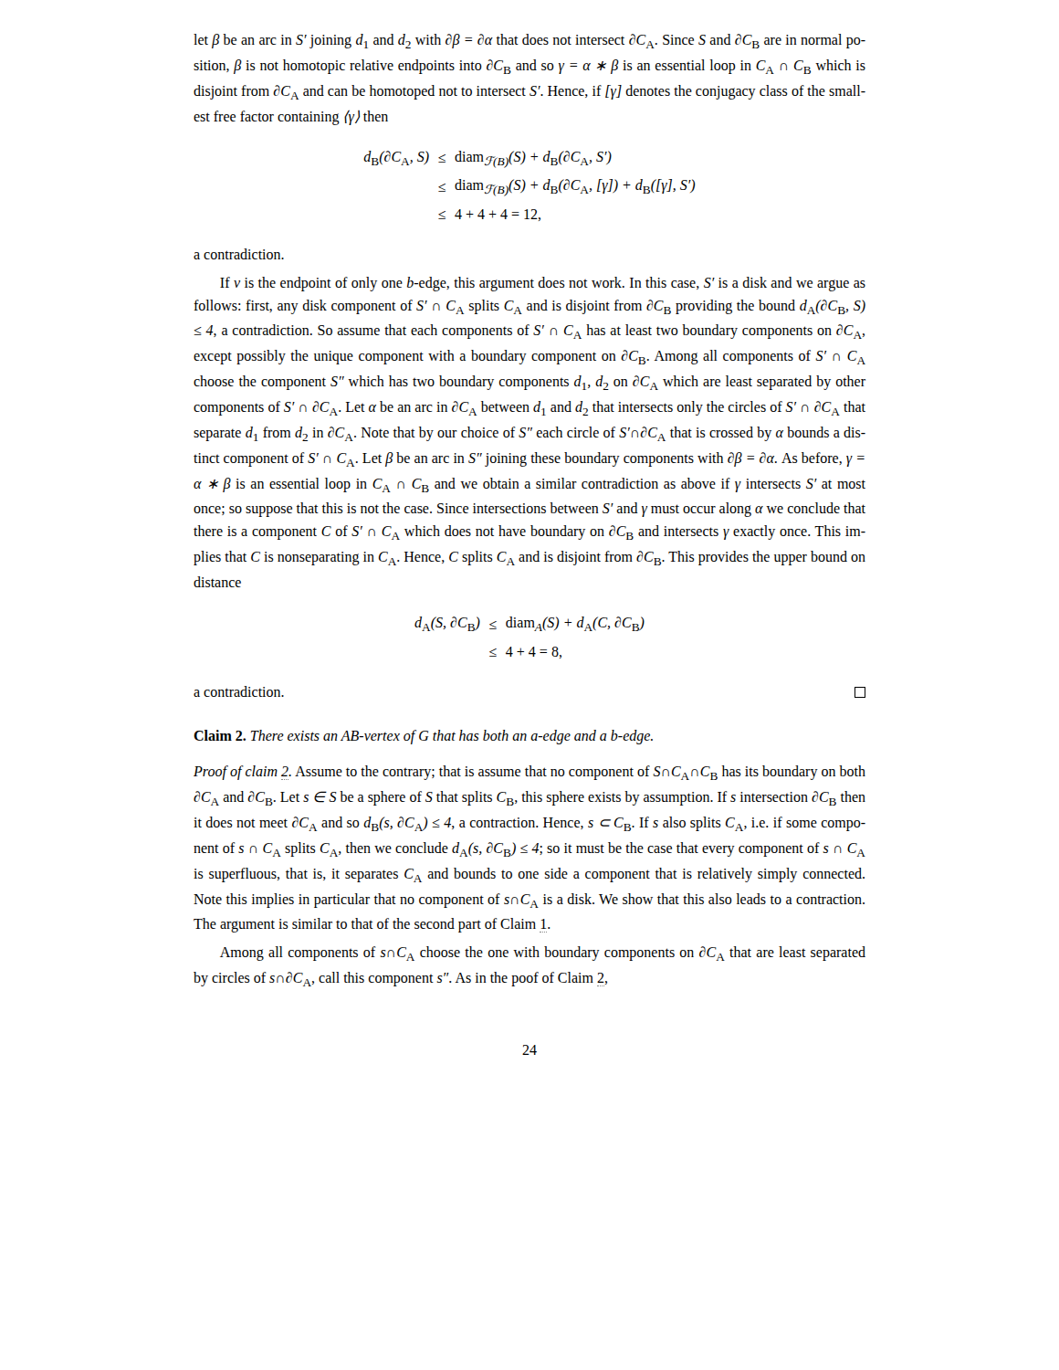let β be an arc in S′ joining d1 and d2 with ∂β = ∂α that does not intersect ∂CA. Since S and ∂CB are in normal position, β is not homotopic relative endpoints into ∂CB and so γ = α ∗ β is an essential loop in CA ∩ CB which is disjoint from ∂CA and can be homotoped not to intersect S′. Hence, if [γ] denotes the conjugacy class of the smallest free factor containing ⟨γ⟩ then
| d B (∂C A , S) | ≤ | diam ℱ(B) (S) + d B (∂C A , S′) |
| | ≤ | diam ℱ(B) (S) + d B (∂C A , [γ]) + d B ([γ], S′) |
| | ≤ | 4 + 4 + 4 = 12, |
a contradiction.
If v is the endpoint of only one b-edge, this argument does not work. In this case, S′ is a disk and we argue as follows: first, any disk component of S′ ∩ CA splits CA and is disjoint from ∂CB providing the bound dA(∂CB, S) ≤ 4, a contradiction. So assume that each components of S′ ∩ CA has at least two boundary components on ∂CA, except possibly the unique component with a boundary component on ∂CB. Among all components of S′ ∩ CA choose the component S″ which has two boundary components d1, d2 on ∂CA which are least separated by other components of S′ ∩ ∂CA. Let α be an arc in ∂CA between d1 and d2 that intersects only the circles of S′ ∩ ∂CA that separate d1 from d2 in ∂CA. Note that by our choice of S″ each circle of S′∩∂CA that is crossed by α bounds a distinct component of S′ ∩ CA. Let β be an arc in S″ joining these boundary components with ∂β = ∂α. As before, γ = α ∗ β is an essential loop in CA ∩ CB and we obtain a similar contradiction as above if γ intersects S′ at most once; so suppose that this is not the case. Since intersections between S′ and γ must occur along α we conclude that there is a component C of S′ ∩ CA which does not have boundary on ∂CB and intersects γ exactly once. This implies that C is nonseparating in CA. Hence, C splits CA and is disjoint from ∂CB. This provides the upper bound on distance
| d A (S, ∂C B ) | ≤ | diam A (S) + d A (C, ∂C B ) |
| | ≤ | 4 + 4 = 8, |
a contradiction.
Claim 2. There exists an AB-vertex of G that has both an a-edge and a b-edge.
Proof of claim 2. Assume to the contrary; that is assume that no component of S∩CA∩CB has its boundary on both ∂CA and ∂CB. Let s ∈ S be a sphere of S that splits CB, this sphere exists by assumption. If s intersection ∂CB then it does not meet ∂CA and so dB(s, ∂CA) ≤ 4, a contraction. Hence, s ⊂ CB. If s also splits CA, i.e. if some component of s ∩ CA splits CA, then we conclude dA(s, ∂CB) ≤ 4; so it must be the case that every component of s ∩ CA is superfluous, that is, it separates CA and bounds to one side a component that is relatively simply connected. Note this implies in particular that no component of s∩CA is a disk. We show that this also leads to a contraction. The argument is similar to that of the second part of Claim 1.
Among all components of s∩CA choose the one with boundary components on ∂CA that are least separated by circles of s∩∂CA, call this component s″. As in the poof of Claim 2,
24